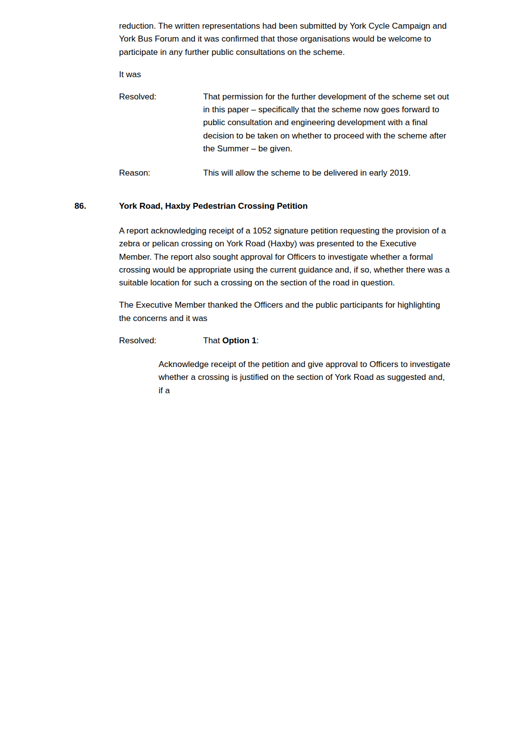reduction. The written representations had been submitted by York Cycle Campaign and York Bus Forum and it was confirmed that those organisations would be welcome to participate in any further public consultations on the scheme.
It was
Resolved:
That permission for the further development of the scheme set out in this paper – specifically that the scheme now goes forward to public consultation and engineering development with a final decision to be taken on whether to proceed with the scheme after the Summer – be given.
Reason:
This will allow the scheme to be delivered in early 2019.
86.
York Road, Haxby Pedestrian Crossing Petition
A report acknowledging receipt of a 1052 signature petition requesting the provision of a zebra or pelican crossing on York Road (Haxby) was presented to the Executive Member. The report also sought approval for Officers to investigate whether a formal crossing would be appropriate using the current guidance and, if so, whether there was a suitable location for such a crossing on the section of the road in question.
The Executive Member thanked the Officers and the public participants for highlighting the concerns and it was
Resolved:
That Option 1:
Acknowledge receipt of the petition and give approval to Officers to investigate whether a crossing is justified on the section of York Road as suggested and, if a